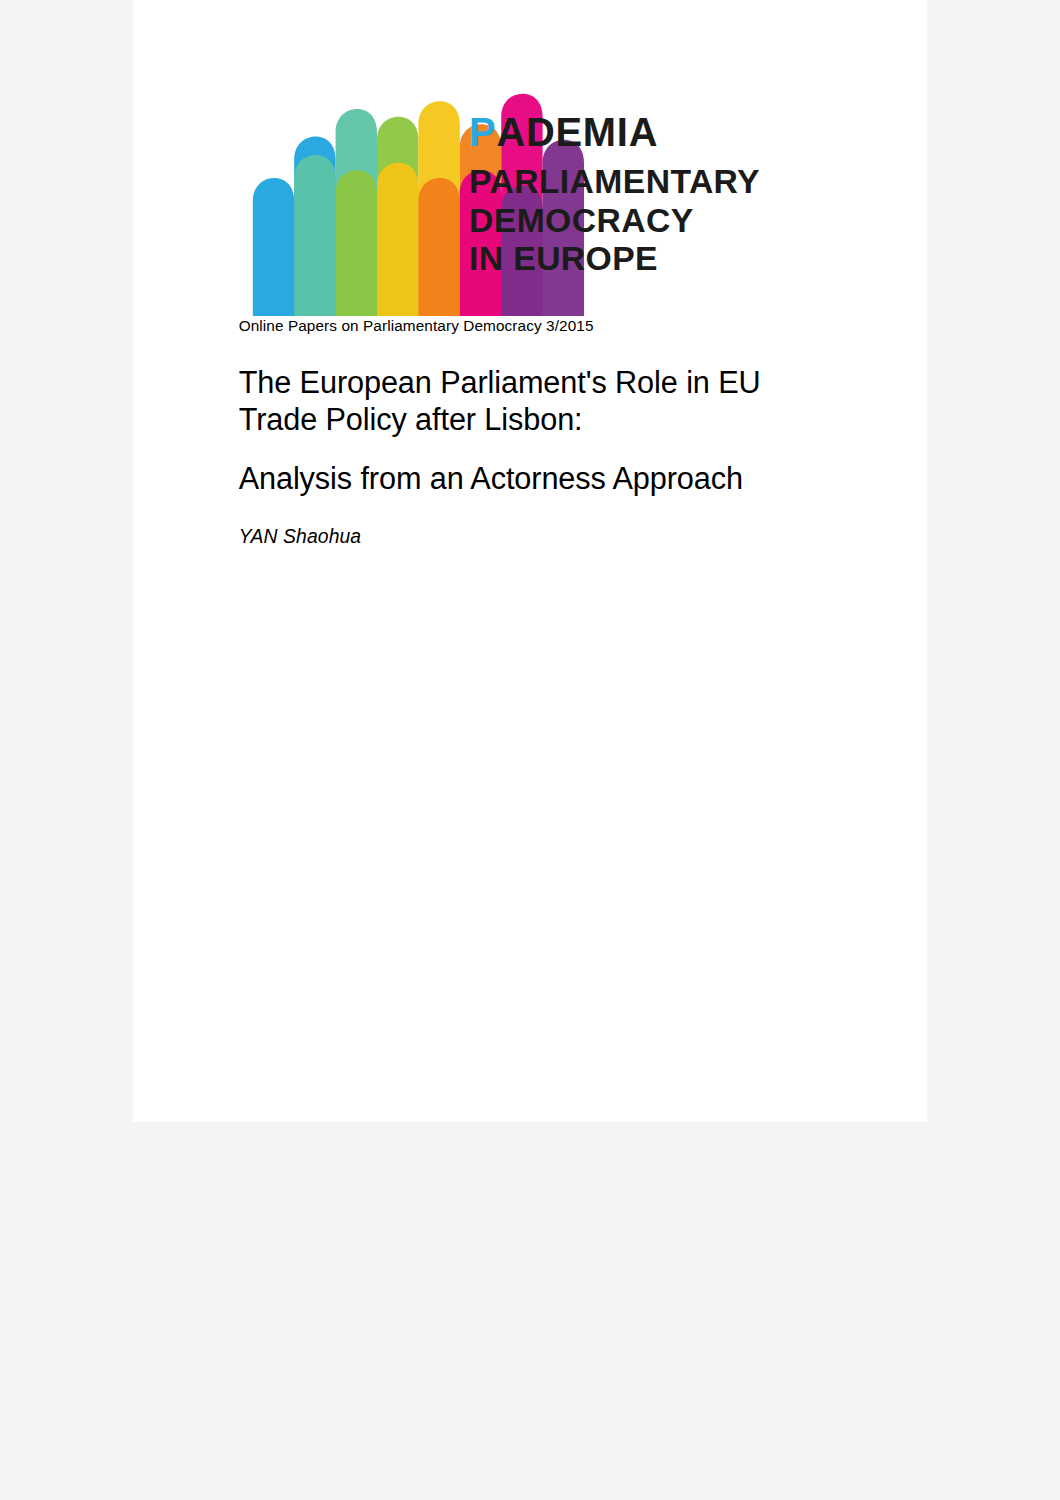PADEMIA — Parliamentary Democracy in Europe Logo showing overlapping raised hands in blue, green, yellow, orange, magenta and purple, beside the wordmark PADEMIA, Parliamentary Democracy in Europe. PADEMIA PARLIAMENTARY DEMOCRACY IN EUROPE
Online Papers on Parliamentary Democracy 3/2015
The European Parliament's Role in EU Trade Policy after Lisbon:
Analysis from an Actorness Approach
YAN Shaohua